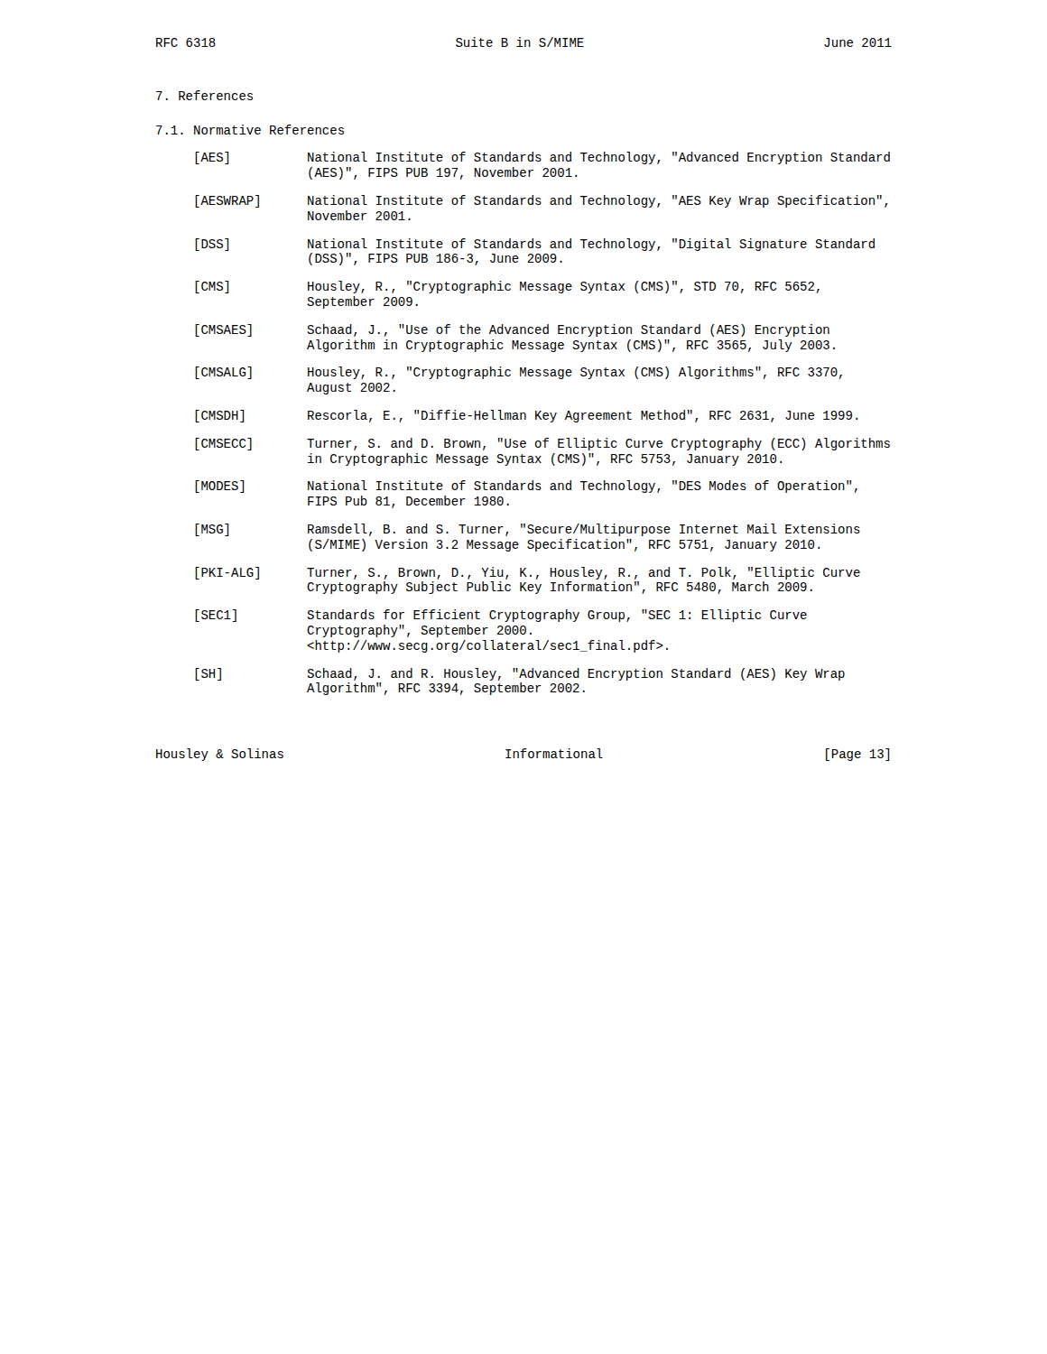RFC 6318 Suite B in S/MIME June 2011
7. References
7.1. Normative References
[AES]
National Institute of Standards and Technology, "Advanced Encryption Standard (AES)", FIPS PUB 197, November 2001.
[AESWRAP]
National Institute of Standards and Technology, "AES Key Wrap Specification", November 2001.
[DSS]
National Institute of Standards and Technology, "Digital Signature Standard (DSS)", FIPS PUB 186-3, June 2009.
[CMS]
Housley, R., "Cryptographic Message Syntax (CMS)", STD 70, RFC 5652, September 2009.
[CMSAES]
Schaad, J., "Use of the Advanced Encryption Standard (AES) Encryption Algorithm in Cryptographic Message Syntax (CMS)", RFC 3565, July 2003.
[CMSALG]
Housley, R., "Cryptographic Message Syntax (CMS) Algorithms", RFC 3370, August 2002.
[CMSDH]
Rescorla, E., "Diffie-Hellman Key Agreement Method", RFC 2631, June 1999.
[CMSECC]
Turner, S. and D. Brown, "Use of Elliptic Curve Cryptography (ECC) Algorithms in Cryptographic Message Syntax (CMS)", RFC 5753, January 2010.
[MODES]
National Institute of Standards and Technology, "DES Modes of Operation", FIPS Pub 81, December 1980.
[MSG]
Ramsdell, B. and S. Turner, "Secure/Multipurpose Internet Mail Extensions (S/MIME) Version 3.2 Message Specification", RFC 5751, January 2010.
[PKI-ALG]
Turner, S., Brown, D., Yiu, K., Housley, R., and T. Polk, "Elliptic Curve Cryptography Subject Public Key Information", RFC 5480, March 2009.
[SEC1]
Standards for Efficient Cryptography Group, "SEC 1: Elliptic Curve Cryptography", September 2000. <http://www.secg.org/collateral/sec1_final.pdf>.
[SH]
Schaad, J. and R. Housley, "Advanced Encryption Standard (AES) Key Wrap Algorithm", RFC 3394, September 2002.
Housley & Solinas Informational [Page 13]